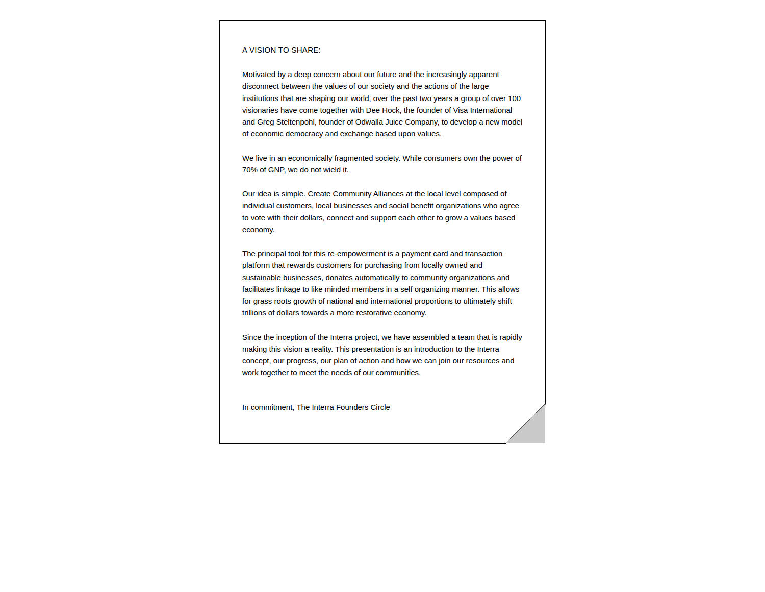A VISION TO SHARE:
Motivated by a deep concern about our future and the increasingly apparent disconnect between the values of our society and the actions of the large institutions that are shaping our world, over the past two years a group of over 100 visionaries have come together with Dee Hock, the founder of Visa International and Greg Steltenpohl, founder of Odwalla Juice Company, to develop a new model of economic democracy and exchange based upon values.
We live in an economically fragmented society. While consumers own the power of 70% of GNP, we do not wield it.
Our idea is simple. Create Community Alliances at the local level composed of individual customers, local businesses and social benefit organizations who agree to vote with their dollars, connect and support each other to grow a values based economy.
The principal tool for this re-empowerment is a payment card and transaction platform that rewards customers for purchasing from locally owned and sustainable businesses, donates automatically to community organizations and facilitates linkage to like minded members in a self organizing manner. This allows for grass roots growth of national and international proportions to ultimately shift trillions of dollars towards a more restorative economy.
Since the inception of the Interra project, we have assembled a team that is rapidly making this vision a reality. This presentation is an introduction to the Interra concept, our progress, our plan of action and how we can join our resources and work together to meet the needs of our communities.
In commitment, The Interra Founders Circle